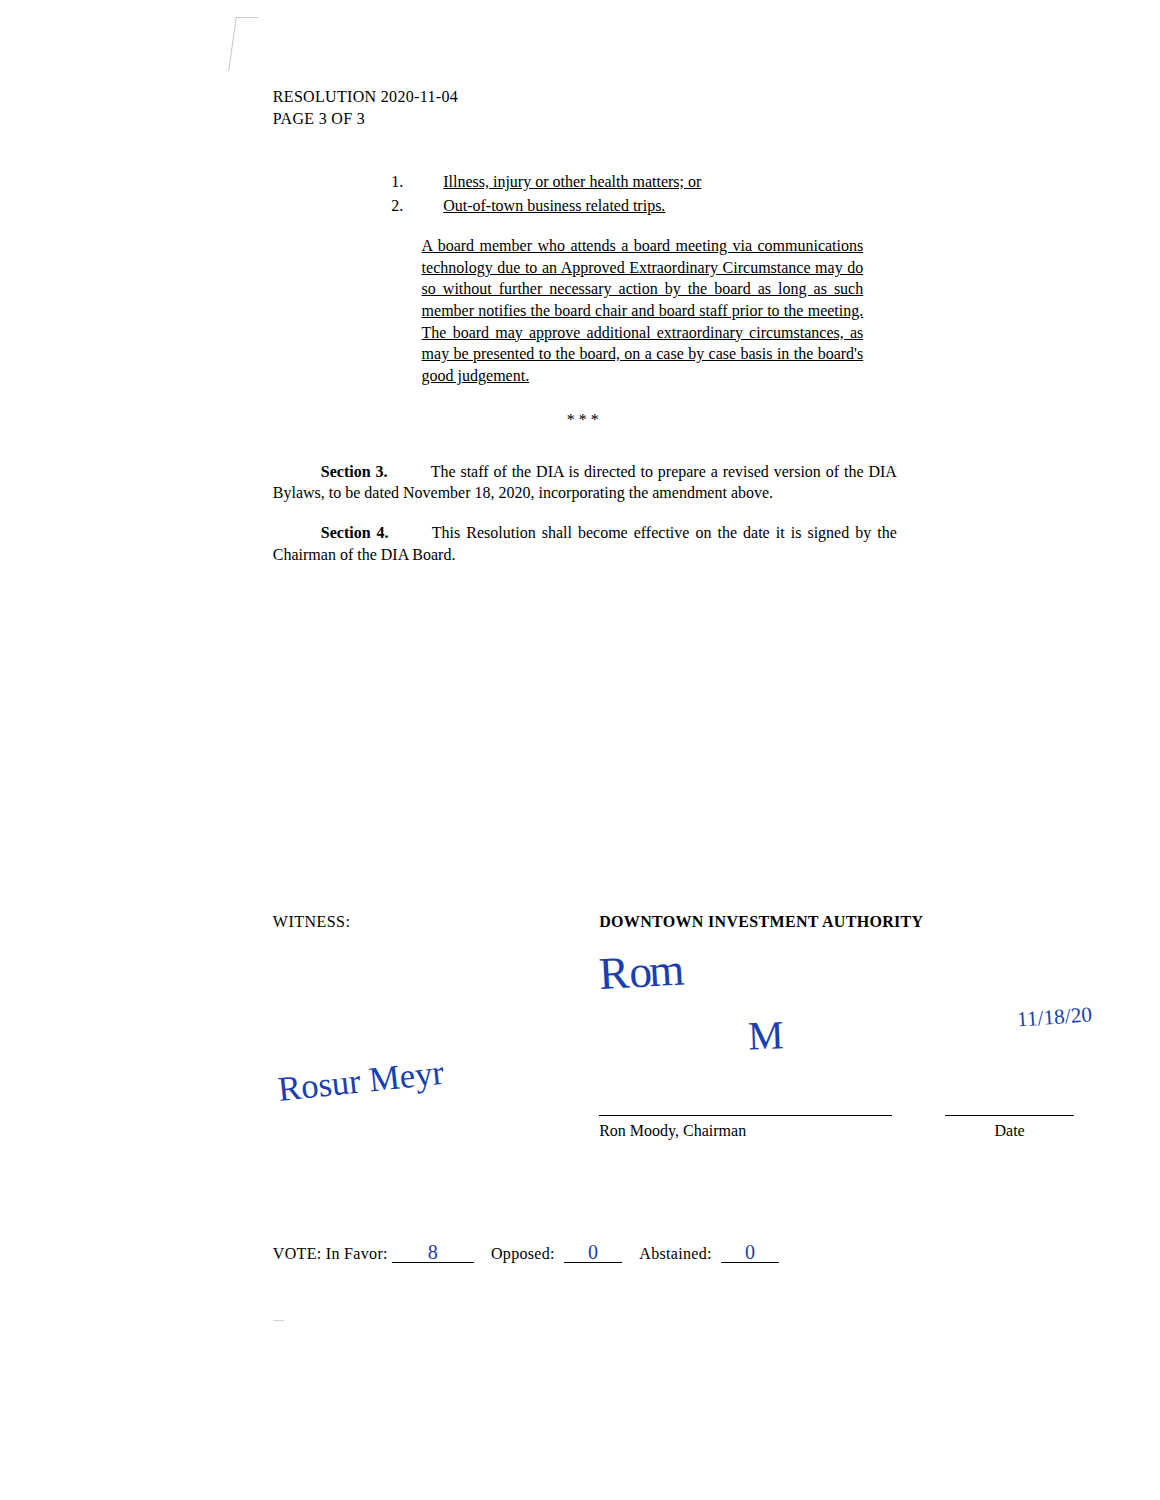RESOLUTION 2020-11-04
PAGE 3 OF 3
1. Illness, injury or other health matters; or
2. Out-of-town business related trips.
A board member who attends a board meeting via communications technology due to an Approved Extraordinary Circumstance may do so without further necessary action by the board as long as such member notifies the board chair and board staff prior to the meeting. The board may approve additional extraordinary circumstances, as may be presented to the board, on a case by case basis in the board's good judgement.
***
Section 3. The staff of the DIA is directed to prepare a revised version of the DIA Bylaws, to be dated November 18, 2020, incorporating the amendment above.
Section 4. This Resolution shall become effective on the date it is signed by the Chairman of the DIA Board.
WITNESS:
Rosur Meyr
DOWNTOWN INVESTMENT AUTHORITY
Rom
M
11/18/20
Ron Moody, Chairman
Date
VOTE: In Favor: 8 Opposed: 0 Abstained: 0